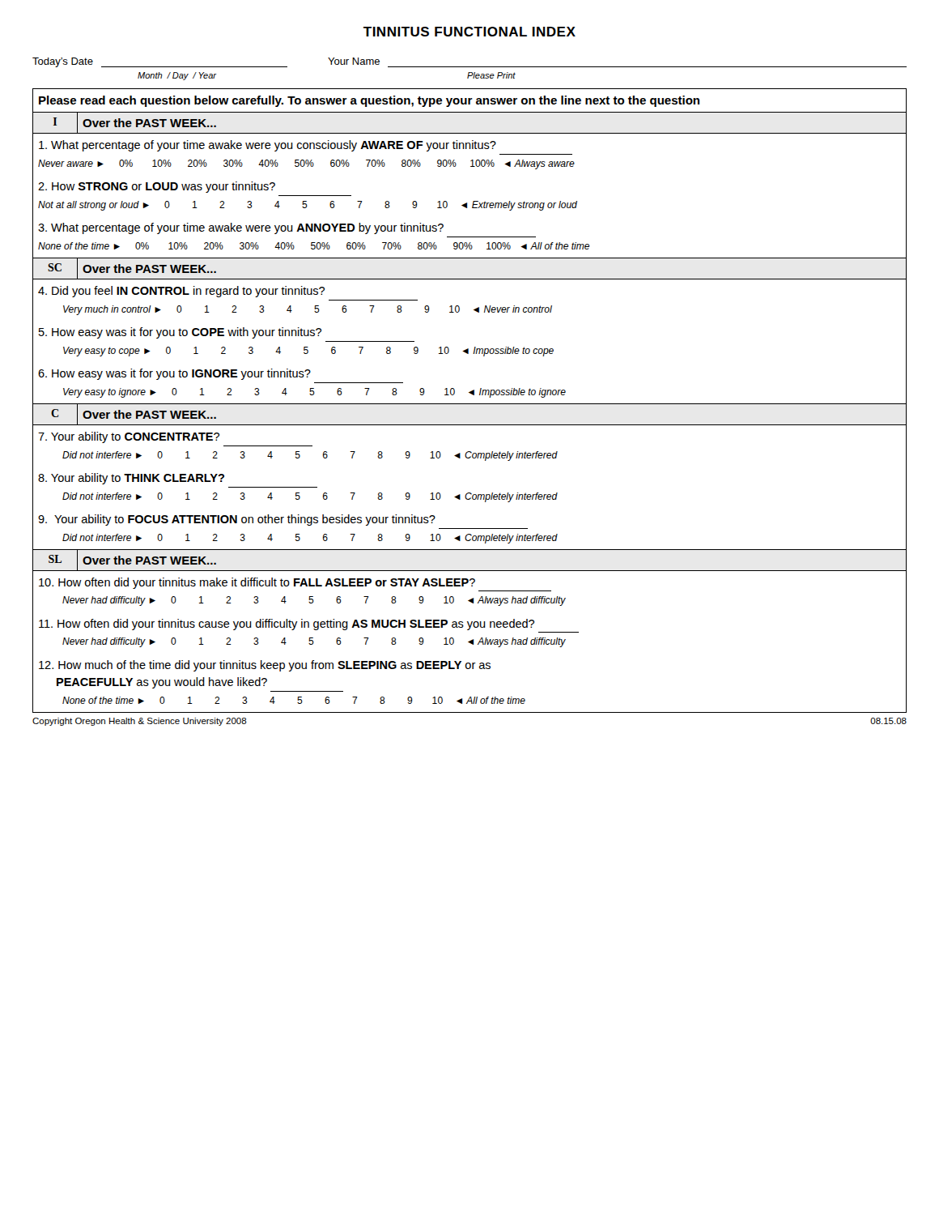TINNITUS FUNCTIONAL INDEX
Today’s Date Your Name
Month / Day / Year Please Print
| Please read each question below carefully. To answer a question, type your answer on the line next to the question |
| I | Over the PAST WEEK... |
| 1. What percentage of your time awake were you consciously AWARE OF your tinnitus? Never aware ► 0% 10% 20% 30% 40% 50% 60% 70% 80% 90% 100% ◄ Always aware 2. How STRONG or LOUD was your tinnitus? Not at all strong or loud ► 0 1 2 3 4 5 6 7 8 9 10 ◄ Extremely strong or loud 3. What percentage of your time awake were you ANNOYED by your tinnitus? None of the time ► 0% 10% 20% 30% 40% 50% 60% 70% 80% 90% 100% ◄ All of the time |
| SC | Over the PAST WEEK... |
| 4. Did you feel IN CONTROL in regard to your tinnitus? Very much in control ► 0 1 2 3 4 5 6 7 8 9 10 ◄ Never in control 5. How easy was it for you to COPE with your tinnitus? Very easy to cope ► 0 1 2 3 4 5 6 7 8 9 10 ◄ Impossible to cope 6. How easy was it for you to IGNORE your tinnitus? Very easy to ignore ► 0 1 2 3 4 5 6 7 8 9 10 ◄ Impossible to ignore |
| C | Over the PAST WEEK... |
| 7. Your ability to CONCENTRATE ? Did not interfere ► 0 1 2 3 4 5 6 7 8 9 10 ◄ Completely interfered 8. Your ability to THINK CLEARLY? Did not interfere ► 0 1 2 3 4 5 6 7 8 9 10 ◄ Completely interfered 9. Your ability to FOCUS ATTENTION on other things besides your tinnitus? Did not interfere ► 0 1 2 3 4 5 6 7 8 9 10 ◄ Completely interfered |
| SL | Over the PAST WEEK... |
| 10. How often did your tinnitus make it difficult to FALL ASLEEP or STAY ASLEEP ? Never had difficulty ► 0 1 2 3 4 5 6 7 8 9 10 ◄ Always had difficulty 11. How often did your tinnitus cause you difficulty in getting AS MUCH SLEEP as you needed? Never had difficulty ► 0 1 2 3 4 5 6 7 8 9 10 ◄ Always had difficulty 12. How much of the time did your tinnitus keep you from SLEEPING as DEEPLY or as PEACEFULLY as you would have liked? None of the time ► 0 1 2 3 4 5 6 7 8 9 10 ◄ All of the time |
Copyright Oregon Health & Science University 2008 08.15.08